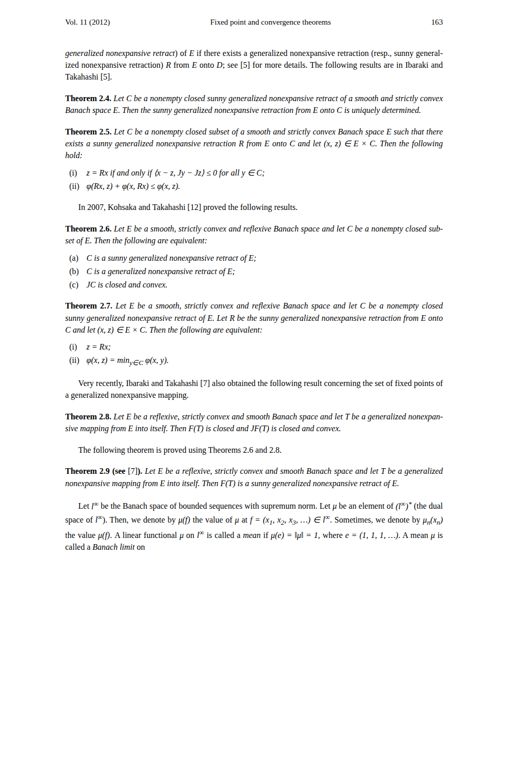Vol. 11 (2012) Fixed point and convergence theorems 163
generalized nonexpansive retract) of E if there exists a generalized nonexpansive retraction (resp., sunny generalized nonexpansive retraction) R from E onto D; see [5] for more details. The following results are in Ibaraki and Takahashi [5].
Theorem 2.4. Let C be a nonempty closed sunny generalized nonexpansive retract of a smooth and strictly convex Banach space E. Then the sunny generalized nonexpansive retraction from E onto C is uniquely determined.
Theorem 2.5. Let C be a nonempty closed subset of a smooth and strictly convex Banach space E such that there exists a sunny generalized nonexpansive retraction R from E onto C and let (x, z) ∈ E × C. Then the following hold:
(i) z = Rx if and only if ⟨x − z, Jy − Jz⟩ ≤ 0 for all y ∈ C;
(ii) φ(Rx, z) + φ(x, Rx) ≤ φ(x, z).
In 2007, Kohsaka and Takahashi [12] proved the following results.
Theorem 2.6. Let E be a smooth, strictly convex and reflexive Banach space and let C be a nonempty closed subset of E. Then the following are equivalent:
(a) C is a sunny generalized nonexpansive retract of E;
(b) C is a generalized nonexpansive retract of E;
(c) JC is closed and convex.
Theorem 2.7. Let E be a smooth, strictly convex and reflexive Banach space and let C be a nonempty closed sunny generalized nonexpansive retract of E. Let R be the sunny generalized nonexpansive retraction from E onto C and let (x, z) ∈ E × C. Then the following are equivalent:
(i) z = Rx;
(ii) φ(x, z) = miny∈C φ(x, y).
Very recently, Ibaraki and Takahashi [7] also obtained the following result concerning the set of fixed points of a generalized nonexpansive mapping.
Theorem 2.8. Let E be a reflexive, strictly convex and smooth Banach space and let T be a generalized nonexpansive mapping from E into itself. Then F(T) is closed and JF(T) is closed and convex.
The following theorem is proved using Theorems 2.6 and 2.8.
Theorem 2.9 (see [7]). Let E be a reflexive, strictly convex and smooth Banach space and let T be a generalized nonexpansive mapping from E into itself. Then F(T) is a sunny generalized nonexpansive retract of E.
Let l∞ be the Banach space of bounded sequences with supremum norm. Let μ be an element of (l∞)* (the dual space of l∞). Then, we denote by μ(f) the value of μ at f = (x1, x2, x3, …) ∈ l∞. Sometimes, we denote by μn(xn) the value μ(f). A linear functional μ on l∞ is called a mean if μ(e) = ‖μ‖ = 1, where e = (1, 1, 1, …). A mean μ is called a Banach limit on